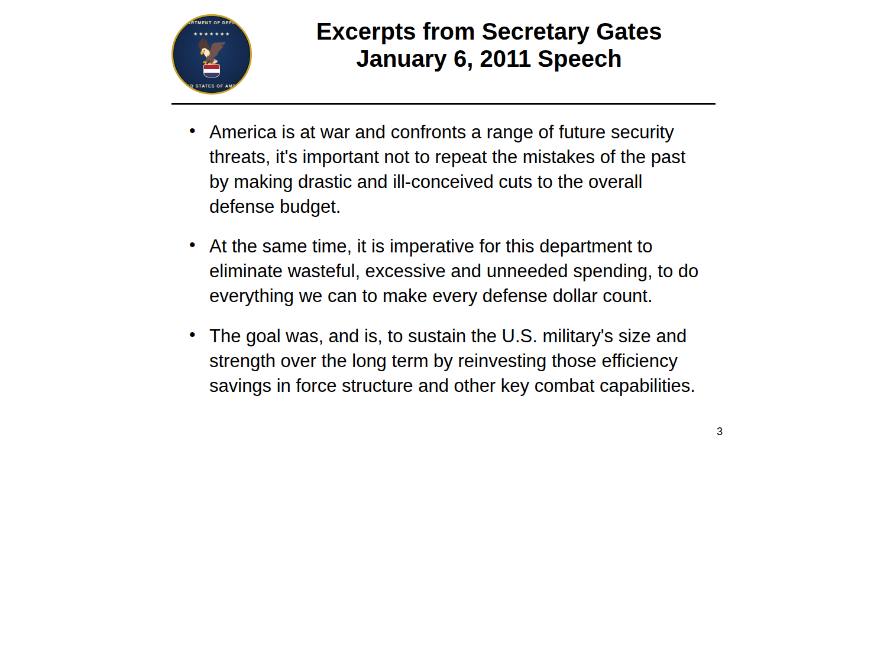Department of Defense
★★★★★★★
🦅
United States of America
Excerpts from Secretary Gates
January 6, 2011 Speech
America is at war and confronts a range of future security threats, it's important not to repeat the mistakes of the past by making drastic and ill-conceived cuts to the overall defense budget.
At the same time, it is imperative for this department to eliminate wasteful, excessive and unneeded spending, to do everything we can to make every defense dollar count.
The goal was, and is, to sustain the U.S. military's size and strength over the long term by reinvesting those efficiency savings in force structure and other key combat capabilities.
3